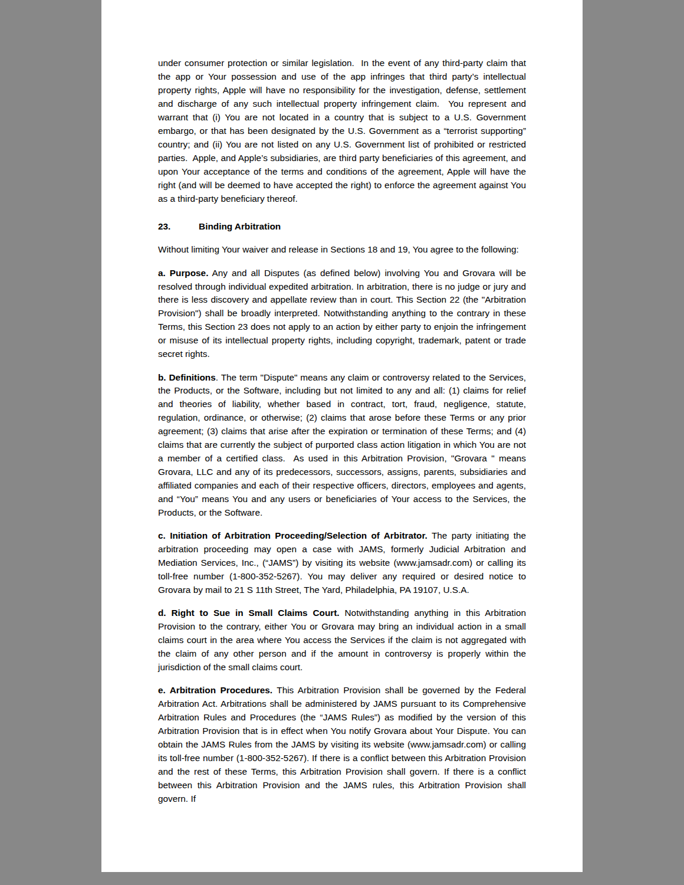under consumer protection or similar legislation. In the event of any third-party claim that the app or Your possession and use of the app infringes that third party’s intellectual property rights, Apple will have no responsibility for the investigation, defense, settlement and discharge of any such intellectual property infringement claim. You represent and warrant that (i) You are not located in a country that is subject to a U.S. Government embargo, or that has been designated by the U.S. Government as a “terrorist supporting” country; and (ii) You are not listed on any U.S. Government list of prohibited or restricted parties. Apple, and Apple’s subsidiaries, are third party beneficiaries of this agreement, and upon Your acceptance of the terms and conditions of the agreement, Apple will have the right (and will be deemed to have accepted the right) to enforce the agreement against You as a third-party beneficiary thereof.
23. Binding Arbitration
Without limiting Your waiver and release in Sections 18 and 19, You agree to the following:
a. Purpose. Any and all Disputes (as defined below) involving You and Grovara will be resolved through individual expedited arbitration. In arbitration, there is no judge or jury and there is less discovery and appellate review than in court. This Section 22 (the "Arbitration Provision") shall be broadly interpreted. Notwithstanding anything to the contrary in these Terms, this Section 23 does not apply to an action by either party to enjoin the infringement or misuse of its intellectual property rights, including copyright, trademark, patent or trade secret rights.
b. Definitions. The term "Dispute" means any claim or controversy related to the Services, the Products, or the Software, including but not limited to any and all: (1) claims for relief and theories of liability, whether based in contract, tort, fraud, negligence, statute, regulation, ordinance, or otherwise; (2) claims that arose before these Terms or any prior agreement; (3) claims that arise after the expiration or termination of these Terms; and (4) claims that are currently the subject of purported class action litigation in which You are not a member of a certified class. As used in this Arbitration Provision, "Grovara " means Grovara, LLC and any of its predecessors, successors, assigns, parents, subsidiaries and affiliated companies and each of their respective officers, directors, employees and agents, and “You” means You and any users or beneficiaries of Your access to the Services, the Products, or the Software.
c. Initiation of Arbitration Proceeding/Selection of Arbitrator. The party initiating the arbitration proceeding may open a case with JAMS, formerly Judicial Arbitration and Mediation Services, Inc., (“JAMS”) by visiting its website (www.jamsadr.com) or calling its toll-free number (1-800-352-5267). You may deliver any required or desired notice to Grovara by mail to 21 S 11th Street, The Yard, Philadelphia, PA 19107, U.S.A.
d. Right to Sue in Small Claims Court. Notwithstanding anything in this Arbitration Provision to the contrary, either You or Grovara may bring an individual action in a small claims court in the area where You access the Services if the claim is not aggregated with the claim of any other person and if the amount in controversy is properly within the jurisdiction of the small claims court.
e. Arbitration Procedures. This Arbitration Provision shall be governed by the Federal Arbitration Act. Arbitrations shall be administered by JAMS pursuant to its Comprehensive Arbitration Rules and Procedures (the “JAMS Rules”) as modified by the version of this Arbitration Provision that is in effect when You notify Grovara about Your Dispute. You can obtain the JAMS Rules from the JAMS by visiting its website (www.jamsadr.com) or calling its toll-free number (1-800-352-5267). If there is a conflict between this Arbitration Provision and the rest of these Terms, this Arbitration Provision shall govern. If there is a conflict between this Arbitration Provision and the JAMS rules, this Arbitration Provision shall govern. If